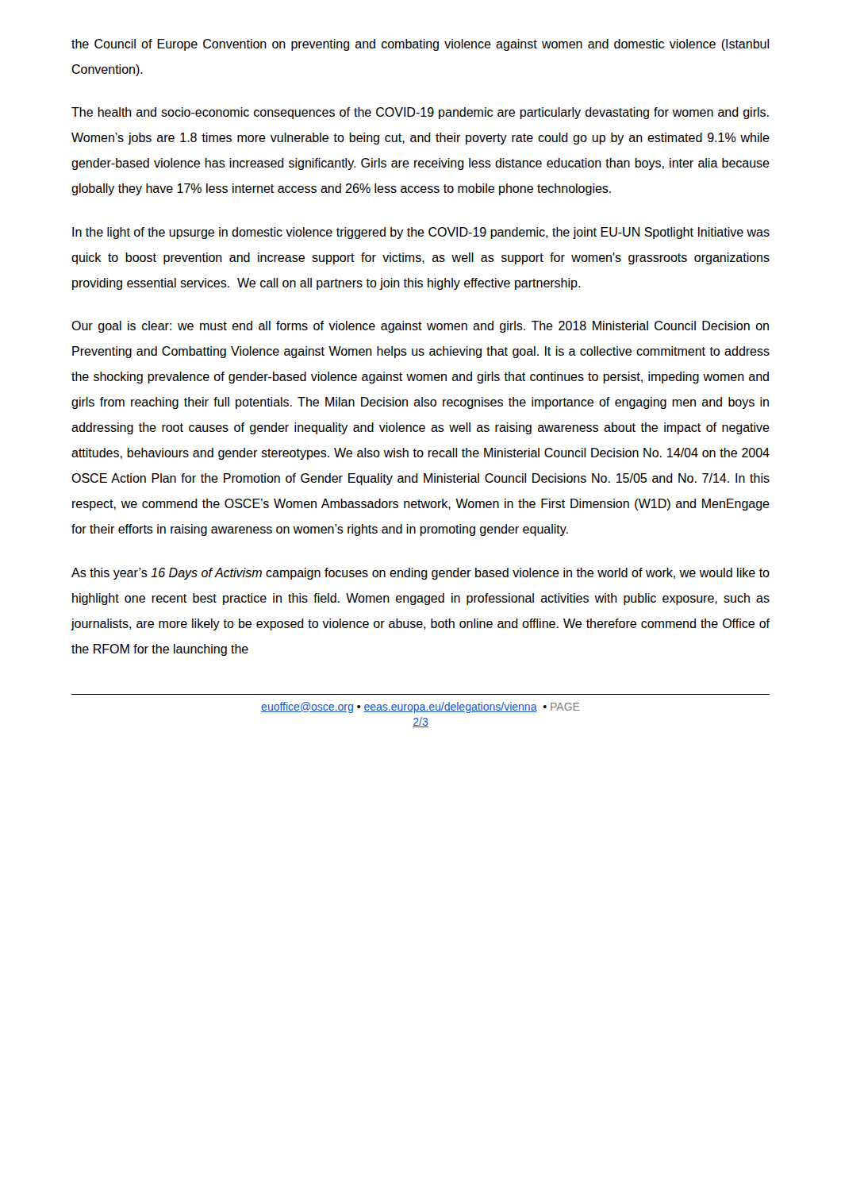the Council of Europe Convention on preventing and combating violence against women and domestic violence (Istanbul Convention).
The health and socio-economic consequences of the COVID-19 pandemic are particularly devastating for women and girls. Women’s jobs are 1.8 times more vulnerable to being cut, and their poverty rate could go up by an estimated 9.1% while gender-based violence has increased significantly. Girls are receiving less distance education than boys, inter alia because globally they have 17% less internet access and 26% less access to mobile phone technologies.
In the light of the upsurge in domestic violence triggered by the COVID-19 pandemic, the joint EU-UN Spotlight Initiative was quick to boost prevention and increase support for victims, as well as support for women's grassroots organizations providing essential services. We call on all partners to join this highly effective partnership.
Our goal is clear: we must end all forms of violence against women and girls. The 2018 Ministerial Council Decision on Preventing and Combatting Violence against Women helps us achieving that goal. It is a collective commitment to address the shocking prevalence of gender-based violence against women and girls that continues to persist, impeding women and girls from reaching their full potentials. The Milan Decision also recognises the importance of engaging men and boys in addressing the root causes of gender inequality and violence as well as raising awareness about the impact of negative attitudes, behaviours and gender stereotypes. We also wish to recall the Ministerial Council Decision No. 14/04 on the 2004 OSCE Action Plan for the Promotion of Gender Equality and Ministerial Council Decisions No. 15/05 and No. 7/14. In this respect, we commend the OSCE’s Women Ambassadors network, Women in the First Dimension (W1D) and MenEngage for their efforts in raising awareness on women’s rights and in promoting gender equality.
As this year’s 16 Days of Activism campaign focuses on ending gender based violence in the world of work, we would like to highlight one recent best practice in this field. Women engaged in professional activities with public exposure, such as journalists, are more likely to be exposed to violence or abuse, both online and offline. We therefore commend the Office of the RFOM for the launching the
euoffice@osce.org • eeas.europa.eu/delegations/vienna • PAGE
2/3